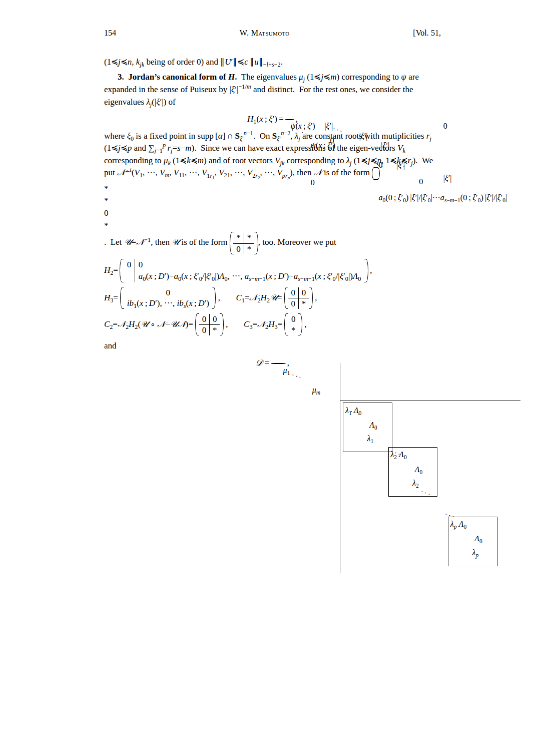154 W. Matsumoto [Vol. 51,
(1≼j≼n, kjk being of order 0) and ∥U′∥≼c ∥u∥−l+s−2.
3. Jordan’s canonical form of H. The eigenvalues μj (1≼j≼m) corresponding to ψ are expanded in the sense of Puiseux by |ξ′|−1/m and distinct. For the rest ones, we consider the eigenvalues λj(|ξ′|) of
H1(x ; ξ′) = ψ(x ; ξ′) |ξ′| ··· |ξ′| ··· ψ(x ; ξ′) |ξ′| 0 0 ··· |ξ′| ··· 0 0 |ξ′| a0(0 ; ξ′0) |ξ′|/|ξ′0|···as−m−1(0 ; ξ′0) |ξ′|/|ξ′0| 0 ,
where ξ0 is a fixed point in supp [α] ∩ Sξ′n−1. On Sξ′n−2, λj are constant roots with mutiplicities rj (1≼j≼p and ∑j=1p rj=s−m). Since we can have exact expressions of the eigen-vectors Vk corresponding to μk (1≼k≼m) and of root vectors Vjk corresponding to λj (1≼j≼p, 1≼k≼rj). We put 𝒩=t(V1, ···, Vm, V11, ···, V1r1, V21, ···, V2r2, ···, Vprp), then 𝒩 is of the form
*
*
0
*
. Let 𝒰=𝒩−1, then 𝒰 is of the form
*
*
0
*
, too. Moreover we put
H2=
0
0
a0(x ; D′)−a0(x ; ξ′0/|ξ′0|)Λ0, ···, as−m−1(x ; D′)−as−m−1(x ; ξ′0/|ξ′0|)Λ0
,
H3=
0
ib1(x ; D′), ···, ibs(x ; D′)
, C1=𝒩2H2𝒰=
0
0
0
*
,
C2=𝒩2H2(𝒰 ∘ 𝒩−𝒰𝒩)=
0
0
0
*
, C3=𝒩2H3=
0
*
,
and
𝒟 = μ1 ··· μm λ1 Λ0 ··· Λ0 λ1 λ2 Λ0 ··· Λ0 λ2 ··· λp Λ0 ··· Λ0 λp ,